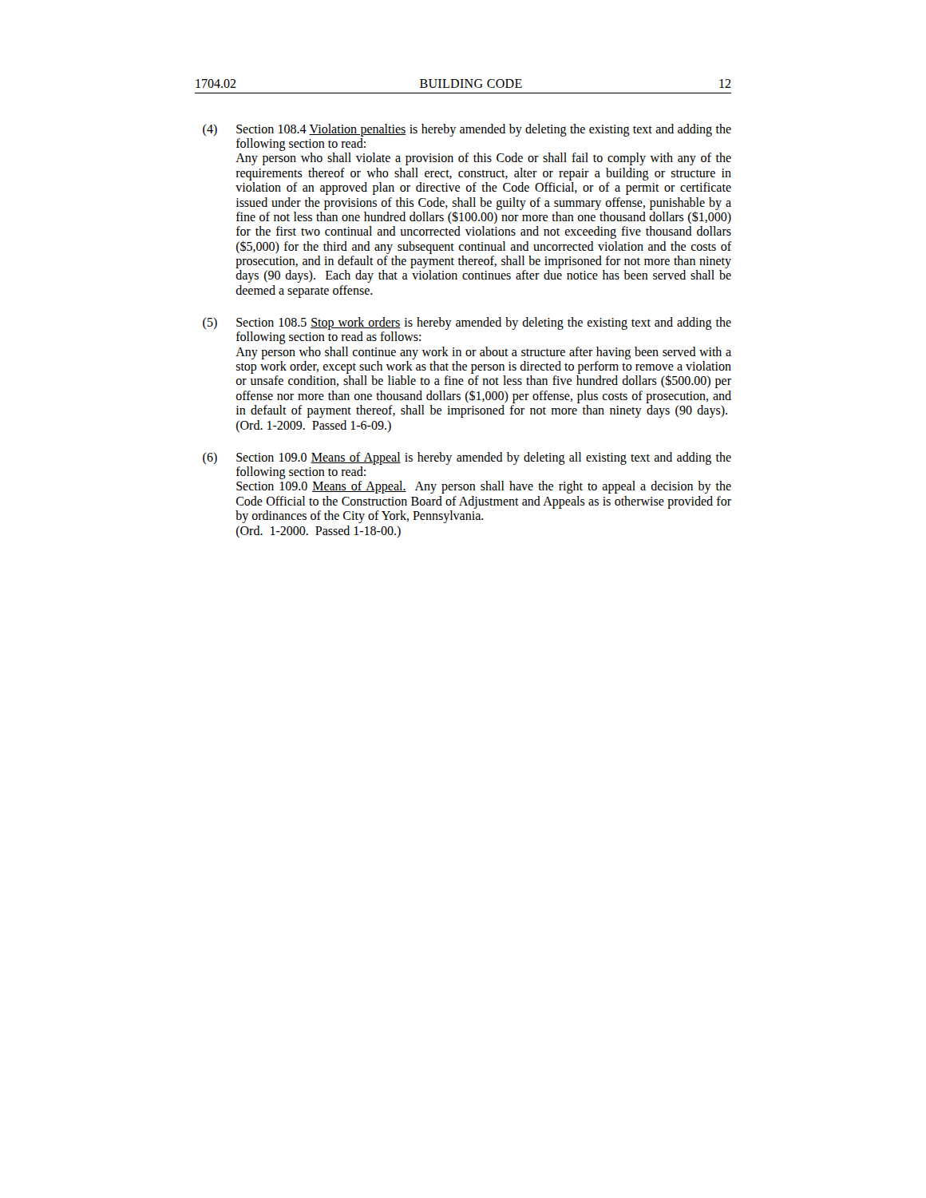1704.02
BUILDING CODE
12
(4)
Section 108.4 Violation penalties is hereby amended by deleting the existing text and adding the following section to read:
Any person who shall violate a provision of this Code or shall fail to comply with any of the requirements thereof or who shall erect, construct, alter or repair a building or structure in violation of an approved plan or directive of the Code Official, or of a permit or certificate issued under the provisions of this Code, shall be guilty of a summary offense, punishable by a fine of not less than one hundred dollars ($100.00) nor more than one thousand dollars ($1,000) for the first two continual and uncorrected violations and not exceeding five thousand dollars ($5,000) for the third and any subsequent continual and uncorrected violation and the costs of prosecution, and in default of the payment thereof, shall be imprisoned for not more than ninety days (90 days). Each day that a violation continues after due notice has been served shall be deemed a separate offense.
(5)
Section 108.5 Stop work orders is hereby amended by deleting the existing text and adding the following section to read as follows:
Any person who shall continue any work in or about a structure after having been served with a stop work order, except such work as that the person is directed to perform to remove a violation or unsafe condition, shall be liable to a fine of not less than five hundred dollars ($500.00) per offense nor more than one thousand dollars ($1,000) per offense, plus costs of prosecution, and in default of payment thereof, shall be imprisoned for not more than ninety days (90 days). (Ord. 1-2009. Passed 1-6-09.)
(6)
Section 109.0 Means of Appeal is hereby amended by deleting all existing text and adding the following section to read:
Section 109.0 Means of Appeal. Any person shall have the right to appeal a decision by the Code Official to the Construction Board of Adjustment and Appeals as is otherwise provided for by ordinances of the City of York, Pennsylvania.
(Ord. 1-2000. Passed 1-18-00.)